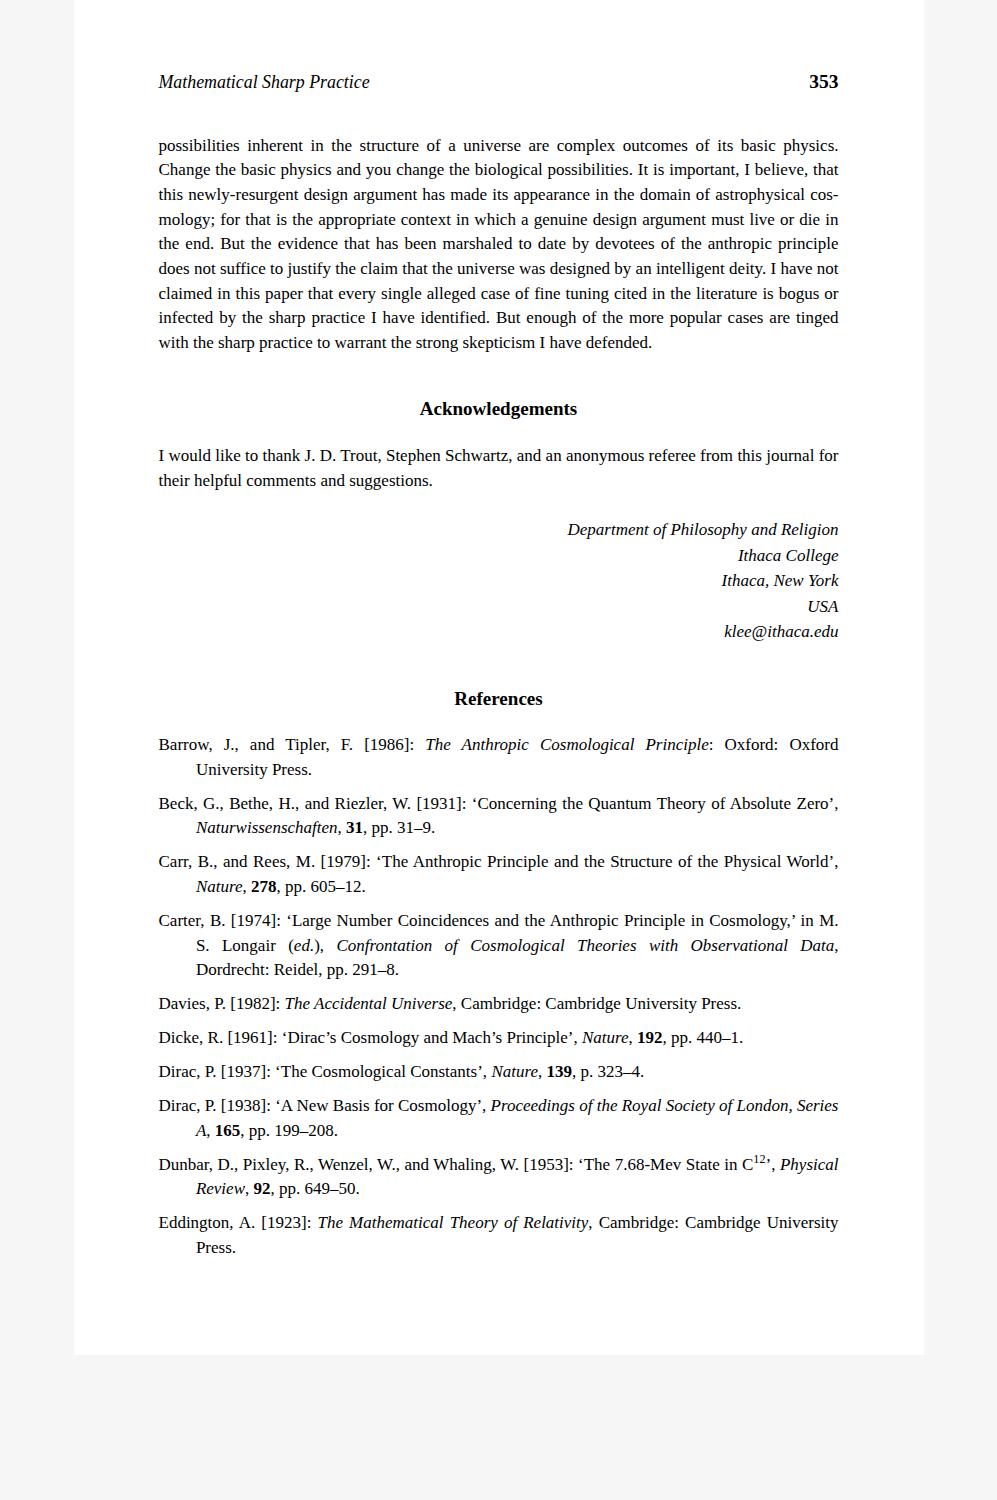Mathematical Sharp Practice 353
possibilities inherent in the structure of a universe are complex outcomes of its basic physics. Change the basic physics and you change the biological possibilities. It is important, I believe, that this newly-resurgent design argument has made its appearance in the domain of astrophysical cosmology; for that is the appropriate context in which a genuine design argument must live or die in the end. But the evidence that has been marshaled to date by devotees of the anthropic principle does not suffice to justify the claim that the universe was designed by an intelligent deity. I have not claimed in this paper that every single alleged case of fine tuning cited in the literature is bogus or infected by the sharp practice I have identified. But enough of the more popular cases are tinged with the sharp practice to warrant the strong skepticism I have defended.
Acknowledgements
I would like to thank J. D. Trout, Stephen Schwartz, and an anonymous referee from this journal for their helpful comments and suggestions.
Department of Philosophy and Religion
Ithaca College
Ithaca, New York
USA
klee@ithaca.edu
References
Barrow, J., and Tipler, F. [1986]: The Anthropic Cosmological Principle: Oxford: Oxford University Press.
Beck, G., Bethe, H., and Riezler, W. [1931]: ‘Concerning the Quantum Theory of Absolute Zero’, Naturwissenschaften, 31, pp. 31–9.
Carr, B., and Rees, M. [1979]: ‘The Anthropic Principle and the Structure of the Physical World’, Nature, 278, pp. 605–12.
Carter, B. [1974]: ‘Large Number Coincidences and the Anthropic Principle in Cosmology,’ in M. S. Longair (ed.), Confrontation of Cosmological Theories with Observational Data, Dordrecht: Reidel, pp. 291–8.
Davies, P. [1982]: The Accidental Universe, Cambridge: Cambridge University Press.
Dicke, R. [1961]: ‘Dirac’s Cosmology and Mach’s Principle’, Nature, 192, pp. 440–1.
Dirac, P. [1937]: ‘The Cosmological Constants’, Nature, 139, p. 323–4.
Dirac, P. [1938]: ‘A New Basis for Cosmology’, Proceedings of the Royal Society of London, Series A, 165, pp. 199–208.
Dunbar, D., Pixley, R., Wenzel, W., and Whaling, W. [1953]: ‘The 7.68-Mev State in C12’, Physical Review, 92, pp. 649–50.
Eddington, A. [1923]: The Mathematical Theory of Relativity, Cambridge: Cambridge University Press.